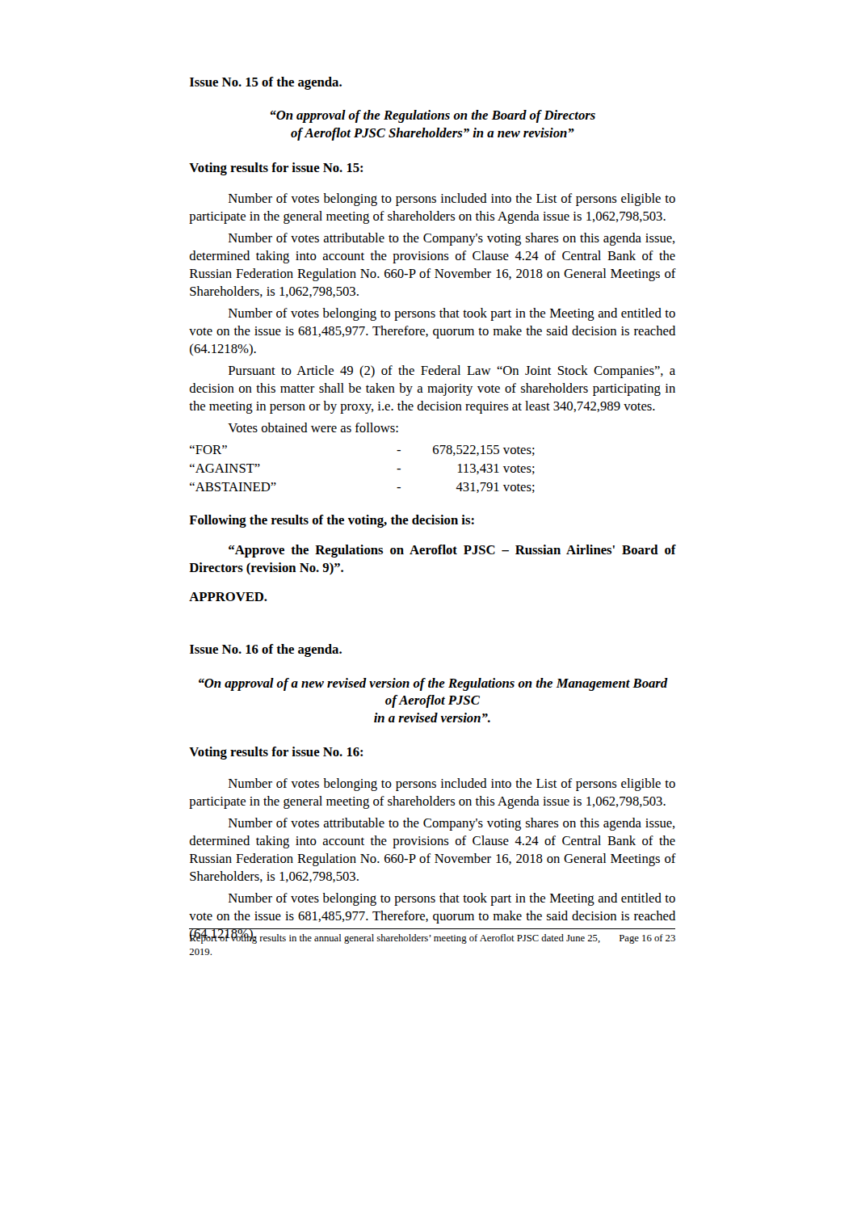Issue No. 15 of the agenda.
“On approval of the Regulations on the Board of Directors
of Aeroflot PJSC Shareholders” in a new revision”
Voting results for issue No. 15:
Number of votes belonging to persons included into the List of persons eligible to participate in the general meeting of shareholders on this Agenda issue is 1,062,798,503.
Number of votes attributable to the Company's voting shares on this agenda issue, determined taking into account the provisions of Clause 4.24 of Central Bank of the Russian Federation Regulation No. 660-P of November 16, 2018 on General Meetings of Shareholders, is 1,062,798,503.
Number of votes belonging to persons that took part in the Meeting and entitled to vote on the issue is 681,485,977. Therefore, quorum to make the said decision is reached (64.1218%).
Pursuant to Article 49 (2) of the Federal Law “On Joint Stock Companies”, a decision on this matter shall be taken by a majority vote of shareholders participating in the meeting in person or by proxy, i.e. the decision requires at least 340,742,989 votes.
Votes obtained were as follows:
| “FOR” | - | 678,522,155 votes; |
| “AGAINST” | - | 113,431 votes; |
| “ABSTAINED” | - | 431,791 votes; |
Following the results of the voting, the decision is:
“Approve the Regulations on Aeroflot PJSC – Russian Airlines' Board of Directors (revision No. 9)”.
APPROVED.
Issue No. 16 of the agenda.
“On approval of a new revised version of the Regulations on the Management Board
of Aeroflot PJSC
in a revised version”.
Voting results for issue No. 16:
Number of votes belonging to persons included into the List of persons eligible to participate in the general meeting of shareholders on this Agenda issue is 1,062,798,503.
Number of votes attributable to the Company's voting shares on this agenda issue, determined taking into account the provisions of Clause 4.24 of Central Bank of the Russian Federation Regulation No. 660-P of November 16, 2018 on General Meetings of Shareholders, is 1,062,798,503.
Number of votes belonging to persons that took part in the Meeting and entitled to vote on the issue is 681,485,977. Therefore, quorum to make the said decision is reached (64.1218%).
Report of voting results in the annual general shareholders’ meeting of Aeroflot PJSC dated June 25, 2019. Page 16 of 23